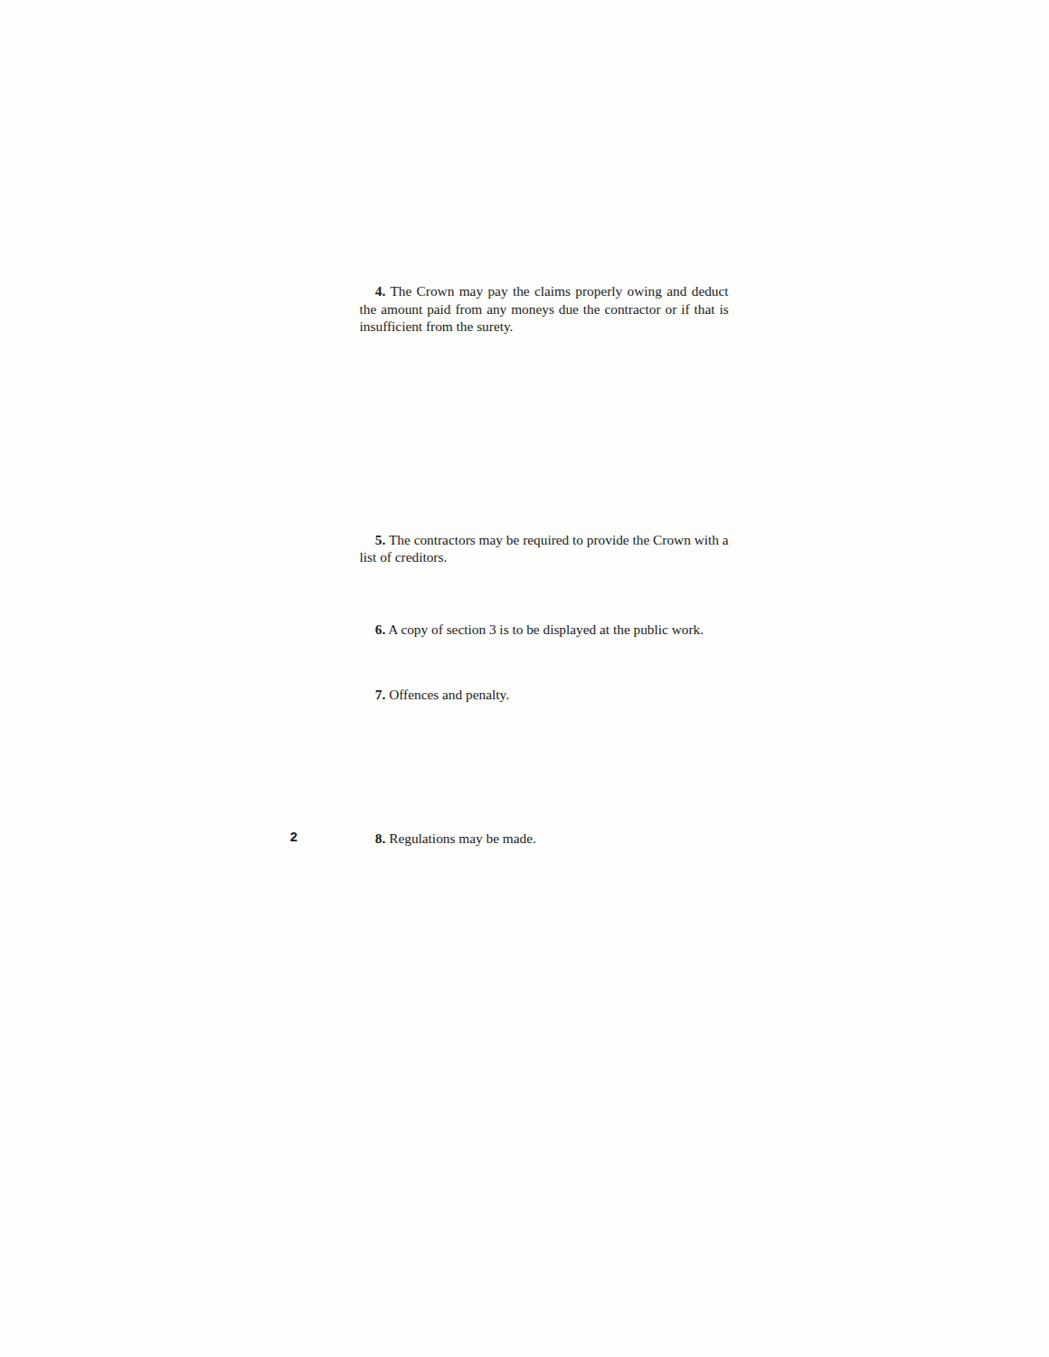4. The Crown may pay the claims properly owing and deduct the amount paid from any moneys due the contractor or if that is insufficient from the surety.
5. The contractors may be required to provide the Crown with a list of creditors.
6. A copy of section 3 is to be displayed at the public work.
7. Offences and penalty.
8. Regulations may be made.
2